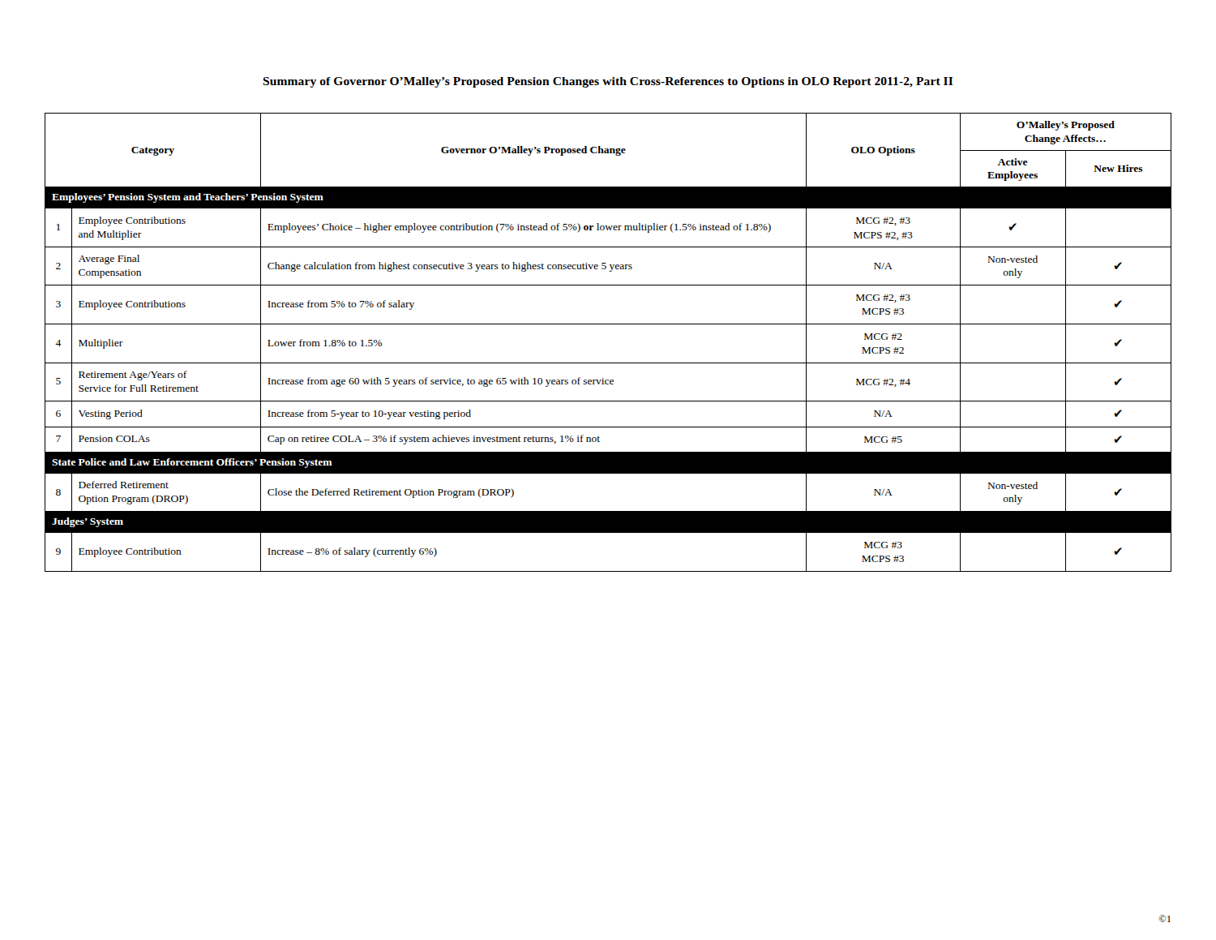Summary of Governor O’Malley’s Proposed Pension Changes with Cross-References to Options in OLO Report 2011-2, Part II
| Category | Governor O’Malley’s Proposed Change | OLO Options | O’Malley’s Proposed Change Affects… |
| --- | --- | --- | --- |
| Active Employees | New Hires |
| Employees’ Pension System and Teachers’ Pension System |
| 1 | Employee Contributions and Multiplier | Employees’ Choice – higher employee contribution (7% instead of 5%) or lower multiplier (1.5% instead of 1.8%) | MCG #2, #3 MCPS #2, #3 | | |
| 2 | Average Final Compensation | Change calculation from highest consecutive 3 years to highest consecutive 5 years | N/A | Non-vested only | |
| 3 | Employee Contributions | Increase from 5% to 7% of salary | MCG #2, #3 MCPS #3 | | |
| 4 | Multiplier | Lower from 1.8% to 1.5% | MCG #2 MCPS #2 | | |
| 5 | Retirement Age/Years of Service for Full Retirement | Increase from age 60 with 5 years of service, to age 65 with 10 years of service | MCG #2, #4 | | |
| 6 | Vesting Period | Increase from 5-year to 10-year vesting period | N/A | | |
| 7 | Pension COLAs | Cap on retiree COLA – 3% if system achieves investment returns, 1% if not | MCG #5 | | |
| State Police and Law Enforcement Officers’ Pension System |
| 8 | Deferred Retirement Option Program (DROP) | Close the Deferred Retirement Option Program (DROP) | N/A | Non-vested only | |
| Judges’ System |
| 9 | Employee Contribution | Increase – 8% of salary (currently 6%) | MCG #3 MCPS #3 | | |
©1